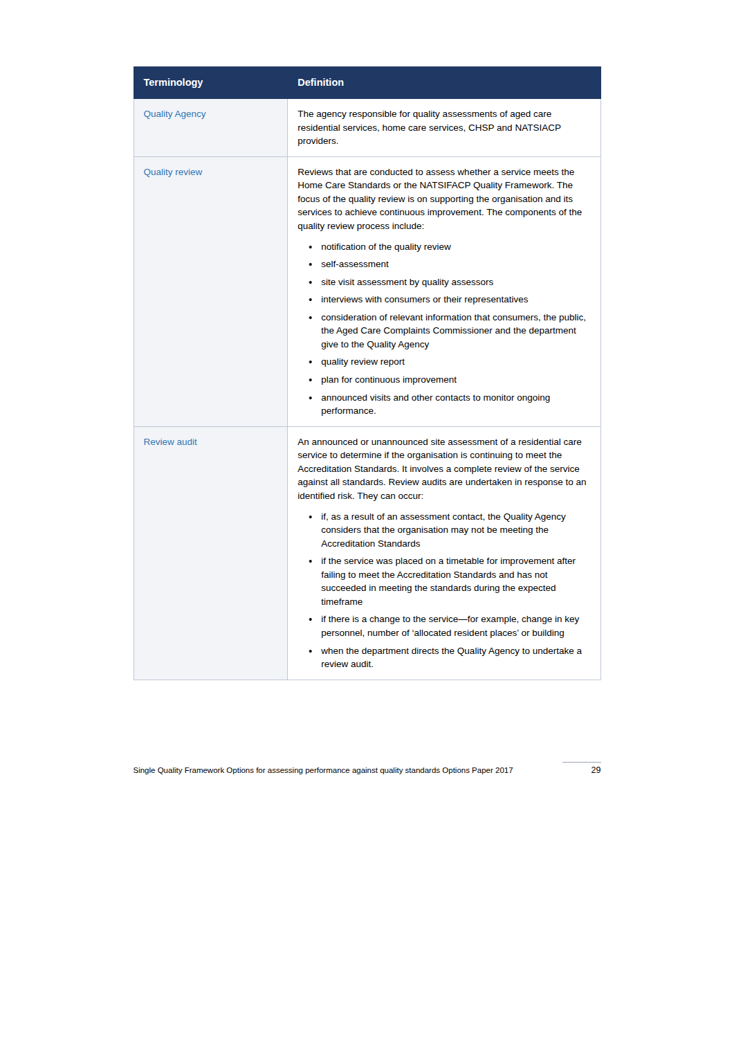| Terminology | Definition |
| --- | --- |
| Quality Agency | The agency responsible for quality assessments of aged care residential services, home care services, CHSP and NATSIACP providers. |
| Quality review | Reviews that are conducted to assess whether a service meets the Home Care Standards or the NATSIFACP Quality Framework. The focus of the quality review is on supporting the organisation and its services to achieve continuous improvement. The components of the quality review process include: notification of the quality review self-assessment site visit assessment by quality assessors interviews with consumers or their representatives consideration of relevant information that consumers, the public, the Aged Care Complaints Commissioner and the department give to the Quality Agency quality review report plan for continuous improvement announced visits and other contacts to monitor ongoing performance. |
| Review audit | An announced or unannounced site assessment of a residential care service to determine if the organisation is continuing to meet the Accreditation Standards. It involves a complete review of the service against all standards. Review audits are undertaken in response to an identified risk. They can occur: if, as a result of an assessment contact, the Quality Agency considers that the organisation may not be meeting the Accreditation Standards if the service was placed on a timetable for improvement after failing to meet the Accreditation Standards and has not succeeded in meeting the standards during the expected timeframe if there is a change to the service—for example, change in key personnel, number of ‘allocated resident places’ or building when the department directs the Quality Agency to undertake a review audit. |
Single Quality Framework Options for assessing performance against quality standards Options Paper 2017 29